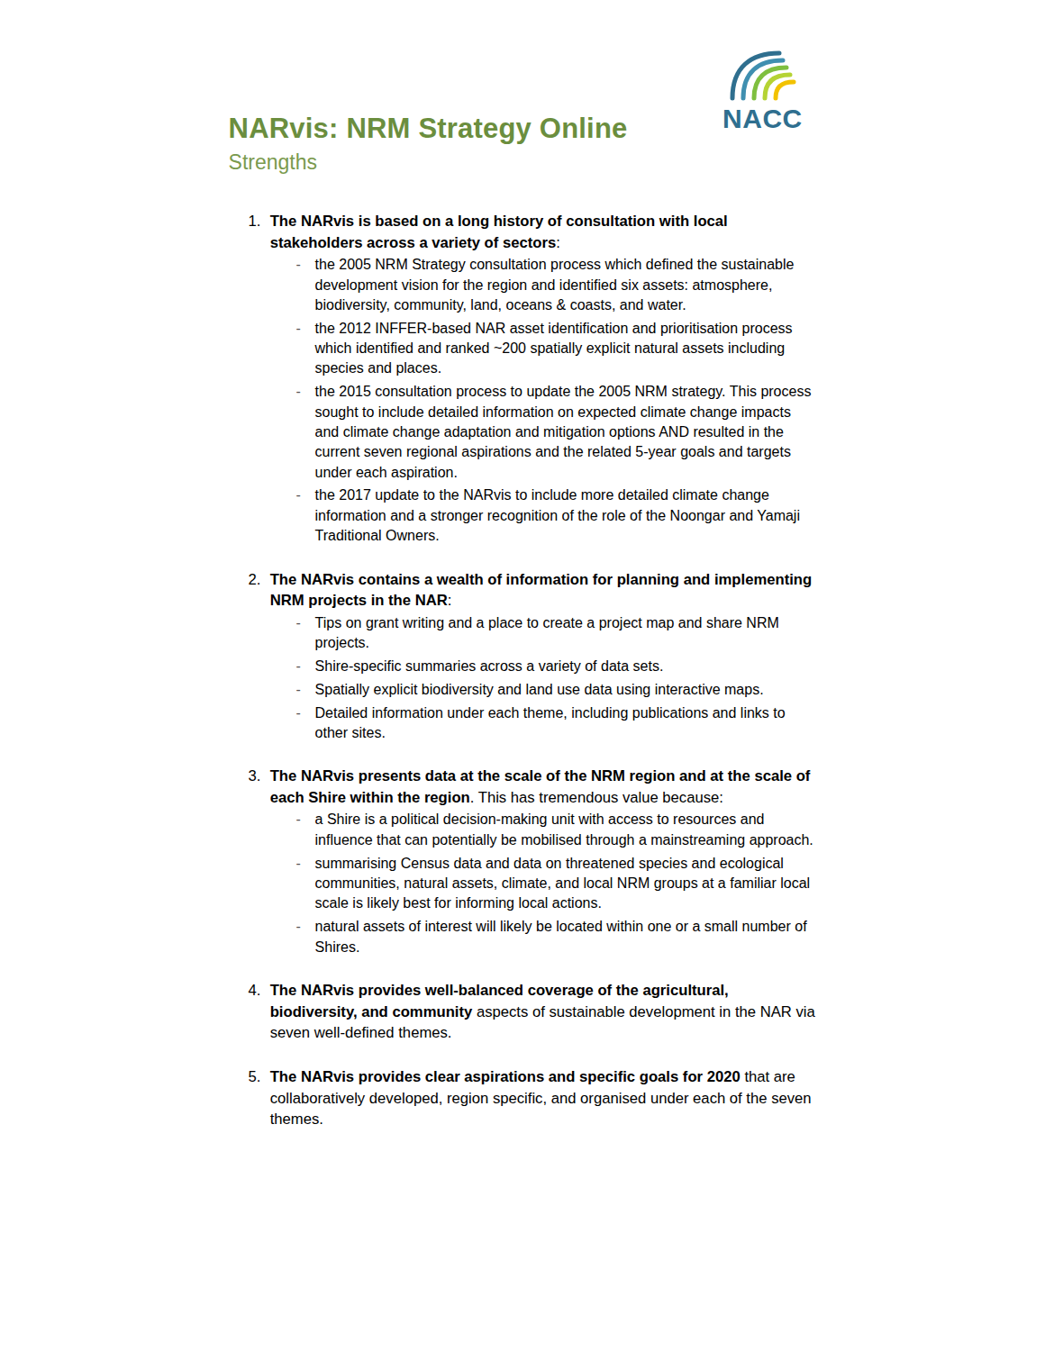NACC
NARvis: NRM Strategy Online
Strengths
The NARvis is based on a long history of consultation with local stakeholders across a variety of sectors:
the 2005 NRM Strategy consultation process which defined the sustainable development vision for the region and identified six assets: atmosphere, biodiversity, community, land, oceans & coasts, and water.
the 2012 INFFER-based NAR asset identification and prioritisation process which identified and ranked ~200 spatially explicit natural assets including species and places.
the 2015 consultation process to update the 2005 NRM strategy. This process sought to include detailed information on expected climate change impacts and climate change adaptation and mitigation options AND resulted in the current seven regional aspirations and the related 5-year goals and targets under each aspiration.
the 2017 update to the NARvis to include more detailed climate change information and a stronger recognition of the role of the Noongar and Yamaji Traditional Owners.
The NARvis contains a wealth of information for planning and implementing NRM projects in the NAR:
Tips on grant writing and a place to create a project map and share NRM projects.
Shire-specific summaries across a variety of data sets.
Spatially explicit biodiversity and land use data using interactive maps.
Detailed information under each theme, including publications and links to other sites.
The NARvis presents data at the scale of the NRM region and at the scale of each Shire within the region. This has tremendous value because:
a Shire is a political decision-making unit with access to resources and influence that can potentially be mobilised through a mainstreaming approach.
summarising Census data and data on threatened species and ecological communities, natural assets, climate, and local NRM groups at a familiar local scale is likely best for informing local actions.
natural assets of interest will likely be located within one or a small number of Shires.
The NARvis provides well-balanced coverage of the agricultural, biodiversity, and community aspects of sustainable development in the NAR via seven well-defined themes.
The NARvis provides clear aspirations and specific goals for 2020 that are collaboratively developed, region specific, and organised under each of the seven themes.